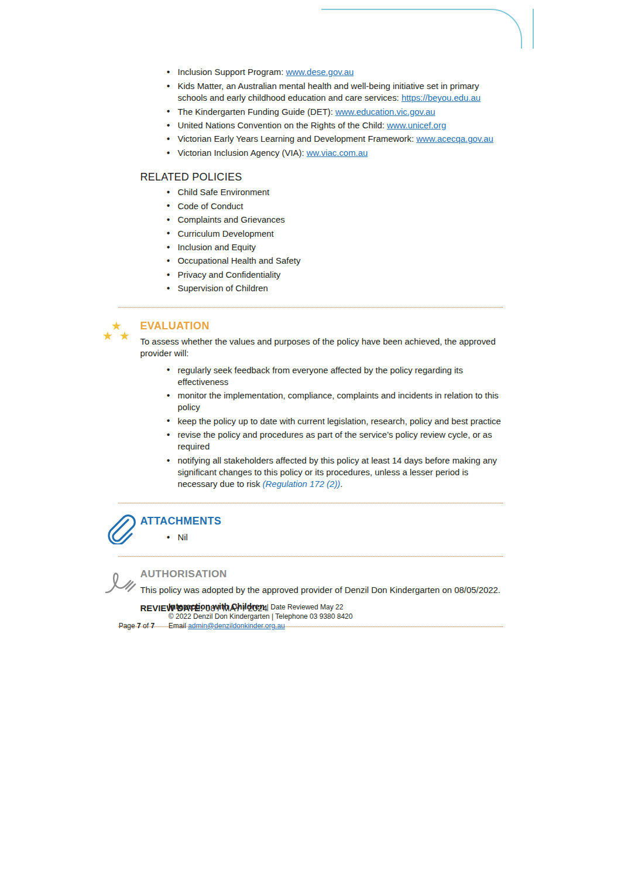Inclusion Support Program: www.dese.gov.au
Kids Matter, an Australian mental health and well-being initiative set in primary schools and early childhood education and care services: https://beyou.edu.au
The Kindergarten Funding Guide (DET): www.education.vic.gov.au
United Nations Convention on the Rights of the Child: www.unicef.org
Victorian Early Years Learning and Development Framework: www.acecqa.gov.au
Victorian Inclusion Agency (VIA): ww.viac.com.au
RELATED POLICIES
Child Safe Environment
Code of Conduct
Complaints and Grievances
Curriculum Development
Inclusion and Equity
Occupational Health and Safety
Privacy and Confidentiality
Supervision of Children
★ ★ ★
EVALUATION
To assess whether the values and purposes of the policy have been achieved, the approved provider will:
regularly seek feedback from everyone affected by the policy regarding its effectiveness
monitor the implementation, compliance, complaints and incidents in relation to this policy
keep the policy up to date with current legislation, research, policy and best practice
revise the policy and procedures as part of the service’s policy review cycle, or as required
notifying all stakeholders affected by this policy at least 14 days before making any significant changes to this policy or its procedures, unless a lesser period is necessary due to risk (Regulation 172 (2)).
ATTACHMENTS
Nil
AUTHORISATION
This policy was adopted by the approved provider of Denzil Don Kindergarten on 08/05/2022.
REVIEW DATE: 08 / MAY / 2024
| Page 7 of 7 | Interaction with Children / Date Reviewed May 22 © 2022 Denzil Don Kindergarten / Telephone 03 9380 8420 Email admin@denzildonkinder.org.au |